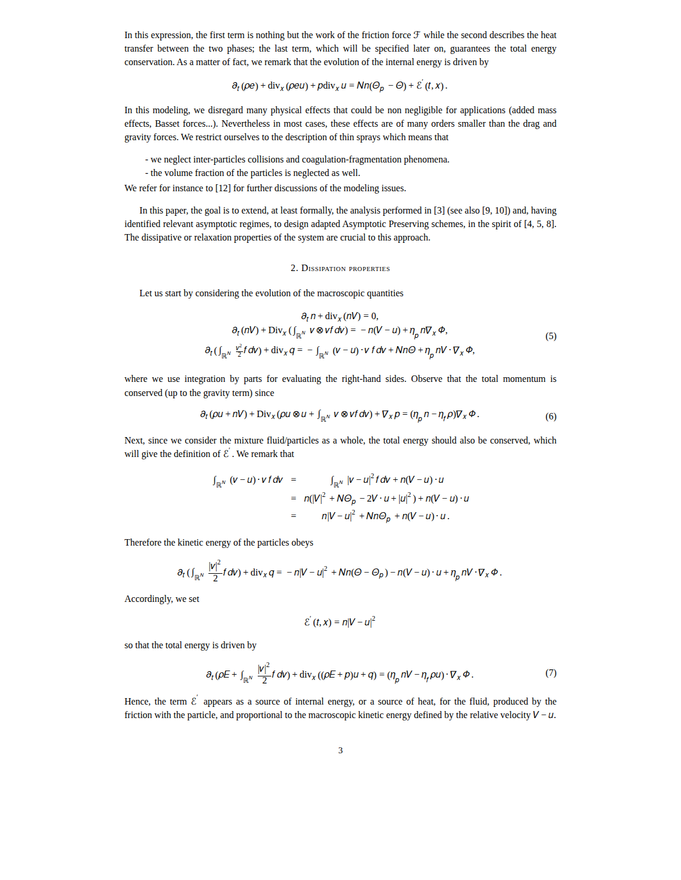In this expression, the first term is nothing but the work of the friction force ℱ while the second describes the heat transfer between the two phases; the last term, which will be specified later on, guarantees the total energy conservation. As a matter of fact, we remark that the evolution of the internal energy is driven by
∂t (ρe) + divx (ρeu) + p divx u = Nn (Θp−Θ) + ℰ′ (t,x) .
In this modeling, we disregard many physical effects that could be non negligible for applications (added mass effects, Basset forces...). Nevertheless in most cases, these effects are of many orders smaller than the drag and gravity forces. We restrict ourselves to the description of thin sprays which means that
we neglect inter-particles collisions and coagulation-fragmentation phenomena.
the volume fraction of the particles is neglected as well.
We refer for instance to [12] for further discussions of the modeling issues.
In this paper, the goal is to extend, at least formally, the analysis performed in [3] (see also [9, 10]) and, having identified relevant asymptotic regimes, to design adapted Asymptotic Preserving schemes, in the spirit of [4, 5, 8]. The dissipative or relaxation properties of the system are crucial to this approach.
2. Dissipation properties
Let us start by considering the evolution of the macroscopic quantities
∂tn + divx (nV) =0, ∂t (nV) + Divx ( ∫ℝN v⊗vf dv ) = −n (V−u) + ηpn ∇xΦ , ∂t ( ∫ℝN v22 fdv ) + divxq = − ∫ℝN (v−u) ⋅v f dv + NnΘ + ηpnV ⋅ ∇xΦ ,
(5)
where we use integration by parts for evaluating the right-hand sides. Observe that the total momentum is conserved (up to the gravity term) since
∂t (ρu+nV) + Divx ( ρu⊗u + ∫ℝN v⊗vf dv ) + ∇xp = ( ηpn − ηfρ ) ∇xΦ .
(6)
Next, since we consider the mixture fluid/particles as a whole, the total energy should also be conserved, which will give the definition of ℰ′. We remark that
∫ℝN (v−u) ⋅v f dv = ∫ℝN |v−u|2 fdv + n(V−u)⋅u = n ( |V|2 + NΘp − 2V⋅u + |u|2 ) + n(V−u)⋅u = n |V−u|2 + NnΘp + n(V−u)⋅u .
Therefore the kinetic energy of the particles obeys
∂t ( ∫ℝN |v|2 2 fdv ) + divxq = −n |V−u|2 + Nn (Θ−Θp) − n(V−u)⋅u + ηpnV ⋅ ∇xΦ .
Accordingly, we set
ℰ′ (t,x) = n |V−u|2
so that the total energy is driven by
∂t ( ρE + ∫ℝN |v|2 2 fdv ) + divx ( (ρE+p)u +q ) = ( ηpnV − ηfρu ) ⋅ ∇xΦ .
(7)
Hence, the term ℰ′ appears as a source of internal energy, or a source of heat, for the fluid, produced by the friction with the particle, and proportional to the macroscopic kinetic energy defined by the relative velocity V−u.
3